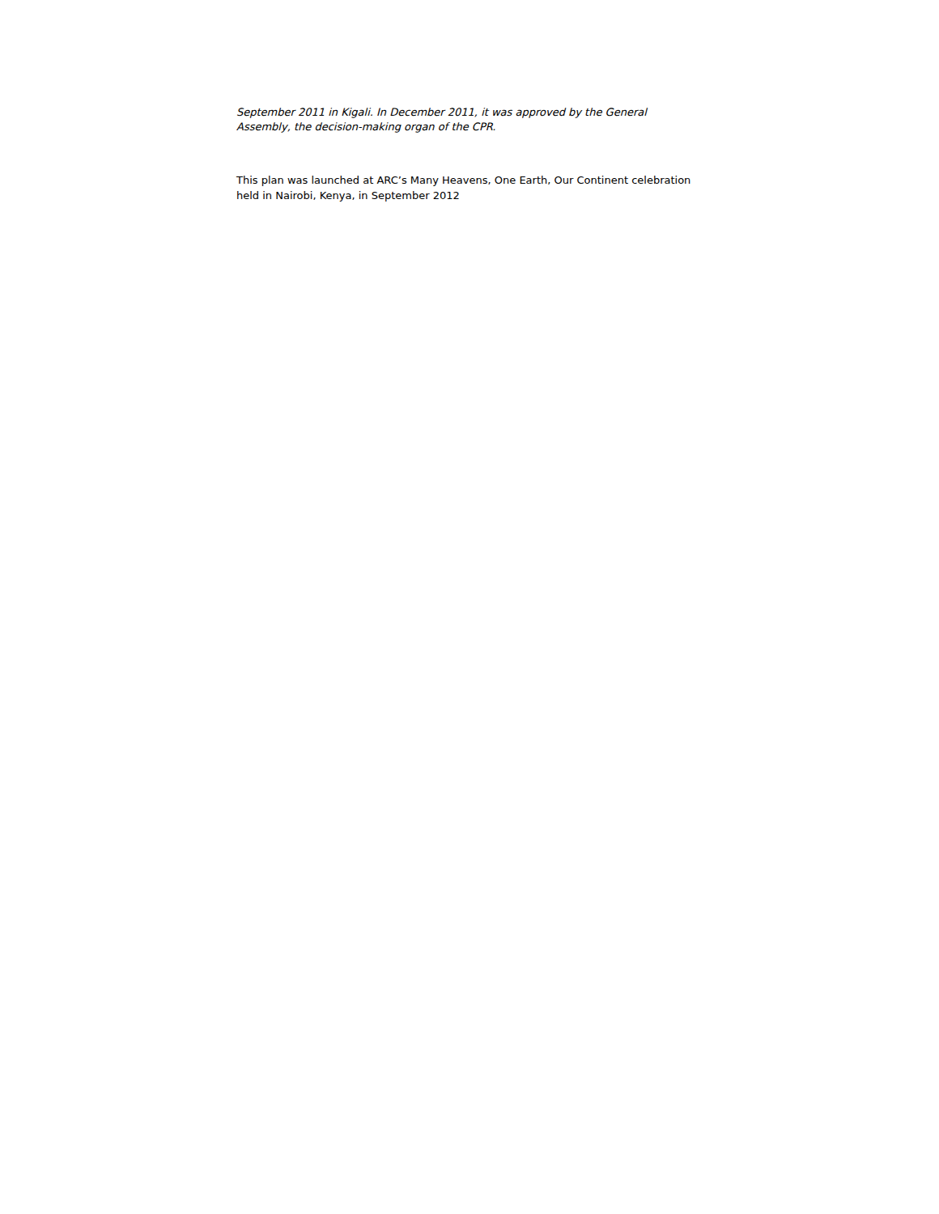September 2011 in Kigali. In December 2011, it was approved by the General Assembly, the decision-making organ of the CPR.
This plan was launched at ARC’s Many Heavens, One Earth, Our Continent celebration held in Nairobi, Kenya, in September 2012